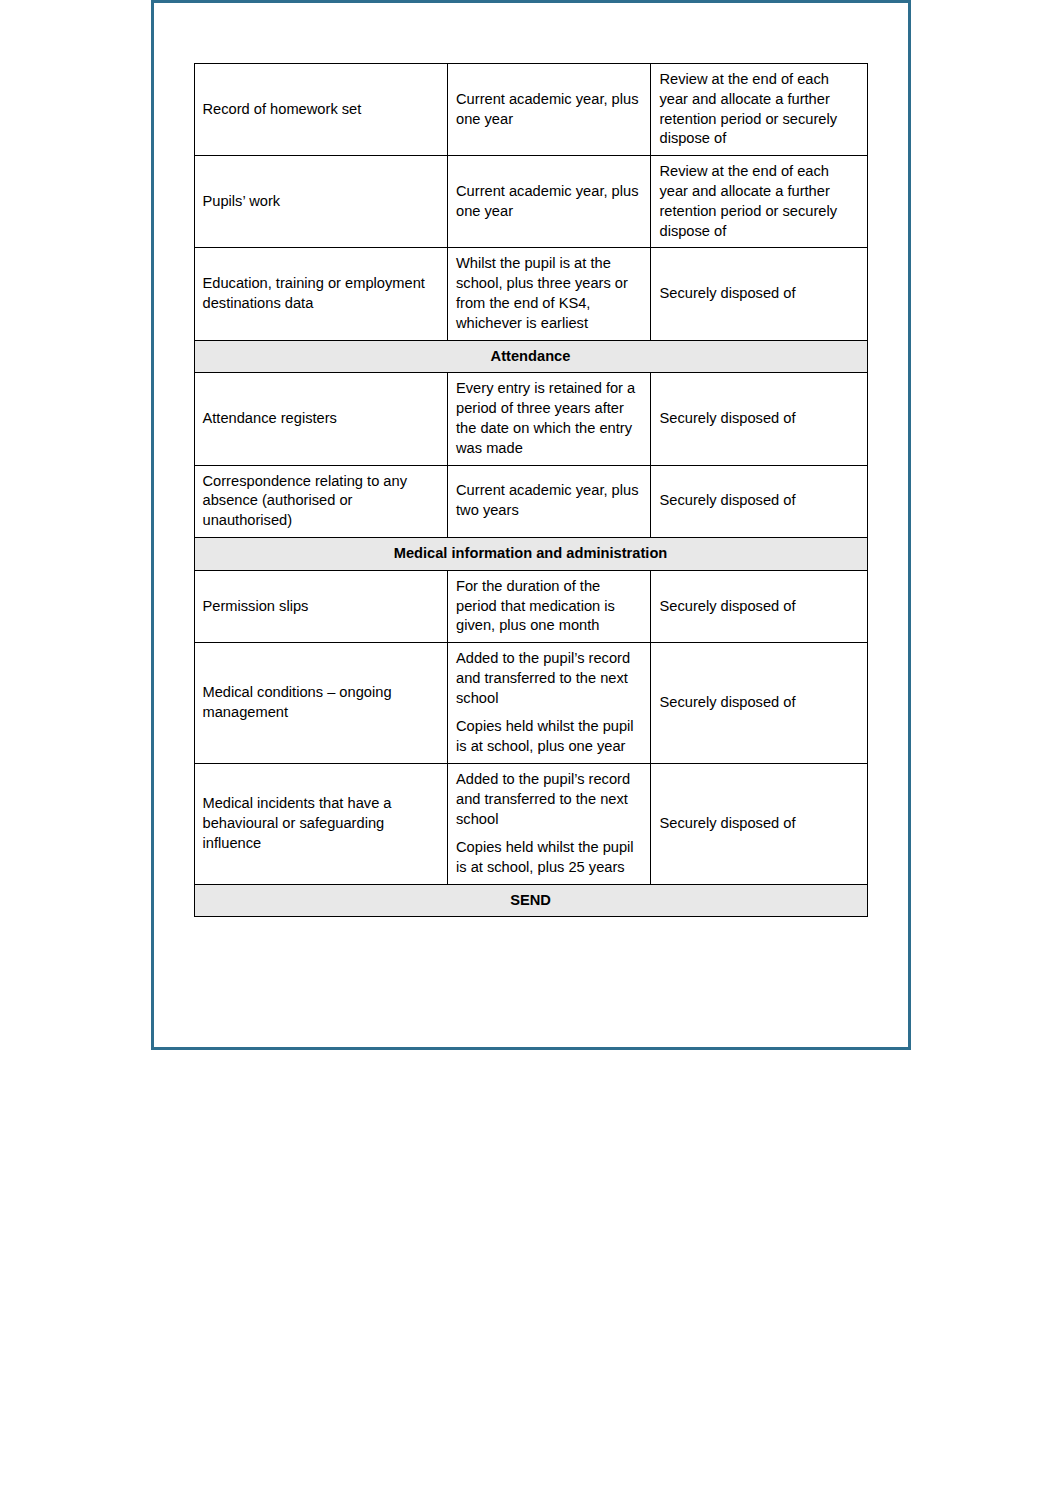| Record of homework set | Current academic year, plus one year | Review at the end of each year and allocate a further retention period or securely dispose of |
| Pupils’ work | Current academic year, plus one year | Review at the end of each year and allocate a further retention period or securely dispose of |
| Education, training or employment destinations data | Whilst the pupil is at the school, plus three years or from the end of KS4, whichever is earliest | Securely disposed of |
| Attendance |
| Attendance registers | Every entry is retained for a period of three years after the date on which the entry was made | Securely disposed of |
| Correspondence relating to any absence (authorised or unauthorised) | Current academic year, plus two years | Securely disposed of |
| Medical information and administration |
| Permission slips | For the duration of the period that medication is given, plus one month | Securely disposed of |
| Medical conditions – ongoing management | Added to the pupil’s record and transferred to the next school Copies held whilst the pupil is at school, plus one year | Securely disposed of |
| Medical incidents that have a behavioural or safeguarding influence | Added to the pupil’s record and transferred to the next school Copies held whilst the pupil is at school, plus 25 years | Securely disposed of |
| SEND |